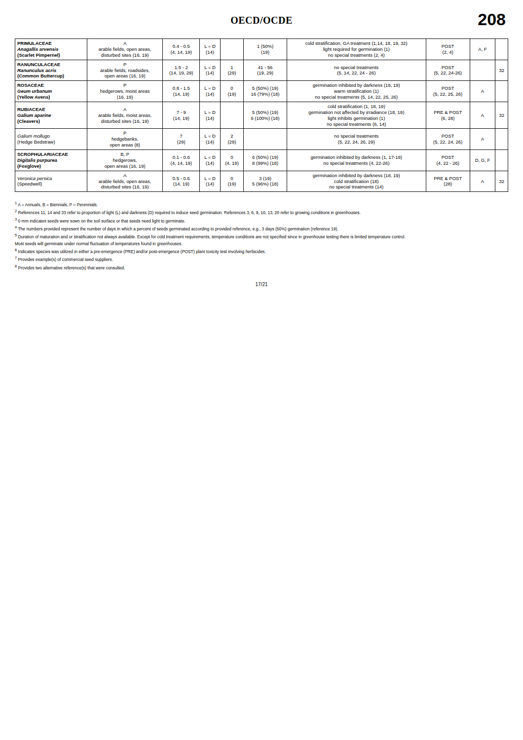208
OECD/OCDE
| PRIMULACEAE Anagallis arvensis (Scarlet Pimpernel) | A arable fields, open areas, disturbed sites (16, 19) | 0.4 - 0.5 (4, 14, 19) | L = D (14) | | 1 (50%) (19) | cold stratification, GA treatment (1,14, 18, 19, 32) light required for germination (1) no special treatments (2, 4) | POST (2, 4) | A, F | |
| RANUNCULACEAE Ranunculus acris (Common Buttercup) | P arable fields, roadsides, open areas (16, 19) | 1.5 - 2 (14, 19, 29) | L = D (14) | 1 (29) | 41 - 56 (19, 29) | no special treatments (5, 14, 22, 24 - 26) | POST (5, 22, 24-26) | | 32 |
| ROSACEAE Geum urbanum (Yellow Avens) | P hedgerows, moist areas (16, 19) | 0.8 - 1.5 (14, 19) | L = D (14) | 0 (19) | 5 (50%) (19) 16 (79%) (18) | germination inhibited by darkness (18, 19) warm stratification (1) no special treatments (5, 14, 22, 25, 26) | POST (5, 22, 25, 26) | A | |
| RUBIACEAE Galium aparine (Cleavers) | A arable fields, moist areas, disturbed sites (16, 19) | 7 - 9 (14, 19) | L = D (14) | | 5 (50%) (19) 6 (100%) (18) | cold stratification (1, 18, 19) germination not affected by irradiance (18, 19) light inhibits germination (1) no special treatments (6, 14) | PRE & POST (6, 28) | A | 32 |
| Galium mollugo (Hedge Bedstraw) | P hedgebanks, open areas (8) | 7 (29) | L = D (14) | 2 (29) | | no special treatments (5, 22, 24, 26, 29) | POST (5, 22, 24, 26) | A | |
| SCROPHULARIACEAE Digitalis purpurea (Foxglove) | B, P hedgerows, open areas (16, 19) | 0.1 - 0.6 (4, 14, 19) | L = D (14) | 0 (4, 19) | 6 (50%) (19) 8 (99%) (18) | germination inhibited by darkness (1, 17-19) no special treatments (4, 22-26) | POST (4, 22 - 26) | D, G, F | |
| Veronica persica (Speedwell) | A arable fields, open areas, disturbed sites (16, 19) | 0.5 - 0.6 (14, 19) | L = D (14) | 0 (19) | 3 (19) 5 (96%) (18) | germination inhibited by darkness (18, 19) cold stratification (18) no special treatments (14) | PRE & POST (28) | A | 32 |
1 A = Annuals, B = Biennials, P = Perennials.
2 References 11, 14 and 33 refer to proportion of light (L) and darkness (D) required to induce seed germination. References 3, 6, 9, 10, 13, 20 refer to growing conditions in greenhouses.
3 0 mm indicates seeds were sown on the soil surface or that seeds need light to germinate.
4 The numbers provided represent the number of days in which a percent of seeds germinated according to provided reference, e.g., 3 days (50%) germination (reference 19).
5 Duration of maturation and or stratification not always available. Except for cold treatment requirements, temperature conditions are not specified since in greenhouse testing there is limited temperature control.
Most seeds will germinate under normal fluctuation of temperatures found in greenhouses.
6 Indicates species was utilized in either a pre-emergence (PRE) and/or post-emergence (POST) plant toxicity test involving herbicides.
7 Provides example(s) of commercial seed suppliers.
8 Provides two alternative reference(s) that were consulted.
17/21